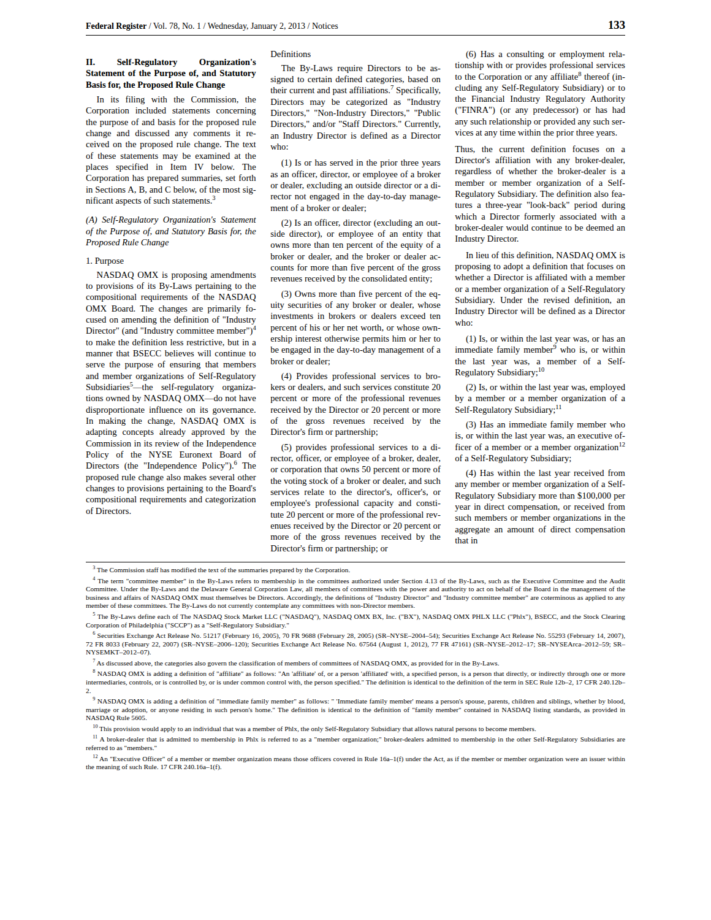Federal Register / Vol. 78, No. 1 / Wednesday, January 2, 2013 / Notices
133
II. Self-Regulatory Organization's Statement of the Purpose of, and Statutory Basis for, the Proposed Rule Change
In its filing with the Commission, the Corporation included statements concerning the purpose of and basis for the proposed rule change and discussed any comments it received on the proposed rule change. The text of these statements may be examined at the places specified in Item IV below. The Corporation has prepared summaries, set forth in Sections A, B, and C below, of the most significant aspects of such statements.3
(A) Self-Regulatory Organization's Statement of the Purpose of, and Statutory Basis for, the Proposed Rule Change
1. Purpose
NASDAQ OMX is proposing amendments to provisions of its By-Laws pertaining to the compositional requirements of the NASDAQ OMX Board. The changes are primarily focused on amending the definition of "Industry Director" (and "Industry committee member")4 to make the definition less restrictive, but in a manner that BSECC believes will continue to serve the purpose of ensuring that members and member organizations of Self-Regulatory Subsidiaries5—the self-regulatory organizations owned by NASDAQ OMX—do not have disproportionate influence on its governance. In making the change, NASDAQ OMX is adapting concepts already approved by the Commission in its review of the Independence Policy of the NYSE Euronext Board of Directors (the "Independence Policy").6 The proposed rule change also makes several other changes to provisions pertaining to the Board's compositional requirements and categorization of Directors.
Definitions
The By-Laws require Directors to be assigned to certain defined categories, based on their current and past affiliations.7 Specifically, Directors may be categorized as "Industry Directors," "Non-Industry Directors," "Public Directors," and/or "Staff Directors." Currently, an Industry Director is defined as a Director who:
(1) Is or has served in the prior three years as an officer, director, or employee of a broker or dealer, excluding an outside director or a director not engaged in the day-to-day management of a broker or dealer;
(2) Is an officer, director (excluding an outside director), or employee of an entity that owns more than ten percent of the equity of a broker or dealer, and the broker or dealer accounts for more than five percent of the gross revenues received by the consolidated entity;
(3) Owns more than five percent of the equity securities of any broker or dealer, whose investments in brokers or dealers exceed ten percent of his or her net worth, or whose ownership interest otherwise permits him or her to be engaged in the day-to-day management of a broker or dealer;
(4) Provides professional services to brokers or dealers, and such services constitute 20 percent or more of the professional revenues received by the Director or 20 percent or more of the gross revenues received by the Director's firm or partnership;
(5) provides professional services to a director, officer, or employee of a broker, dealer, or corporation that owns 50 percent or more of the voting stock of a broker or dealer, and such services relate to the director's, officer's, or employee's professional capacity and constitute 20 percent or more of the professional revenues received by the Director or 20 percent or more of the gross revenues received by the Director's firm or partnership; or
(6) Has a consulting or employment relationship with or provides professional services to the Corporation or any affiliate8 thereof (including any Self-Regulatory Subsidiary) or to the Financial Industry Regulatory Authority ("FINRA") (or any predecessor) or has had any such relationship or provided any such services at any time within the prior three years.
Thus, the current definition focuses on a Director's affiliation with any broker-dealer, regardless of whether the broker-dealer is a member or member organization of a Self-Regulatory Subsidiary. The definition also features a three-year "look-back" period during which a Director formerly associated with a broker-dealer would continue to be deemed an Industry Director.
In lieu of this definition, NASDAQ OMX is proposing to adopt a definition that focuses on whether a Director is affiliated with a member or a member organization of a Self-Regulatory Subsidiary. Under the revised definition, an Industry Director will be defined as a Director who:
(1) Is, or within the last year was, or has an immediate family member9 who is, or within the last year was, a member of a Self-Regulatory Subsidiary;10
(2) Is, or within the last year was, employed by a member or a member organization of a Self-Regulatory Subsidiary;11
(3) Has an immediate family member who is, or within the last year was, an executive officer of a member or a member organization12 of a Self-Regulatory Subsidiary;
(4) Has within the last year received from any member or member organization of a Self-Regulatory Subsidiary more than $100,000 per year in direct compensation, or received from such members or member organizations in the aggregate an amount of direct compensation that in
3 The Commission staff has modified the text of the summaries prepared by the Corporation.
4 The term "committee member" in the By-Laws refers to membership in the committees authorized under Section 4.13 of the By-Laws, such as the Executive Committee and the Audit Committee. Under the By-Laws and the Delaware General Corporation Law, all members of committees with the power and authority to act on behalf of the Board in the management of the business and affairs of NASDAQ OMX must themselves be Directors. Accordingly, the definitions of "Industry Director" and "Industry committee member" are coterminous as applied to any member of these committees. The By-Laws do not currently contemplate any committees with non-Director members.
5 The By-Laws define each of The NASDAQ Stock Market LLC ("NASDAQ"), NASDAQ OMX BX, Inc. ("BX"), NASDAQ OMX PHLX LLC ("Phlx"), BSECC, and the Stock Clearing Corporation of Philadelphia ("SCCP") as a "Self-Regulatory Subsidiary."
6 Securities Exchange Act Release No. 51217 (February 16, 2005), 70 FR 9688 (February 28, 2005) (SR–NYSE–2004–54); Securities Exchange Act Release No. 55293 (February 14, 2007), 72 FR 8033 (February 22, 2007) (SR–NYSE–2006–120); Securities Exchange Act Release No. 67564 (August 1, 2012), 77 FR 47161) (SR–NYSE–2012–17; SR–NYSEArca–2012–59; SR–NYSEMKT–2012–07).
7 As discussed above, the categories also govern the classification of members of committees of NASDAQ OMX, as provided for in the By-Laws.
8 NASDAQ OMX is adding a definition of "affiliate" as follows: "An 'affiliate' of, or a person 'affiliated' with, a specified person, is a person that directly, or indirectly through one or more intermediaries, controls, or is controlled by, or is under common control with, the person specified." The definition is identical to the definition of the term in SEC Rule 12b–2, 17 CFR 240.12b–2.
9 NASDAQ OMX is adding a definition of "immediate family member" as follows: " 'Immediate family member' means a person's spouse, parents, children and siblings, whether by blood, marriage or adoption, or anyone residing in such person's home." The definition is identical to the definition of "family member" contained in NASDAQ listing standards, as provided in NASDAQ Rule 5605.
10 This provision would apply to an individual that was a member of Phlx, the only Self-Regulatory Subsidiary that allows natural persons to become members.
11 A broker-dealer that is admitted to membership in Phlx is referred to as a "member organization;" broker-dealers admitted to membership in the other Self-Regulatory Subsidiaries are referred to as "members."
12 An "Executive Officer" of a member or member organization means those officers covered in Rule 16a–1(f) under the Act, as if the member or member organization were an issuer within the meaning of such Rule. 17 CFR 240.16a–1(f).